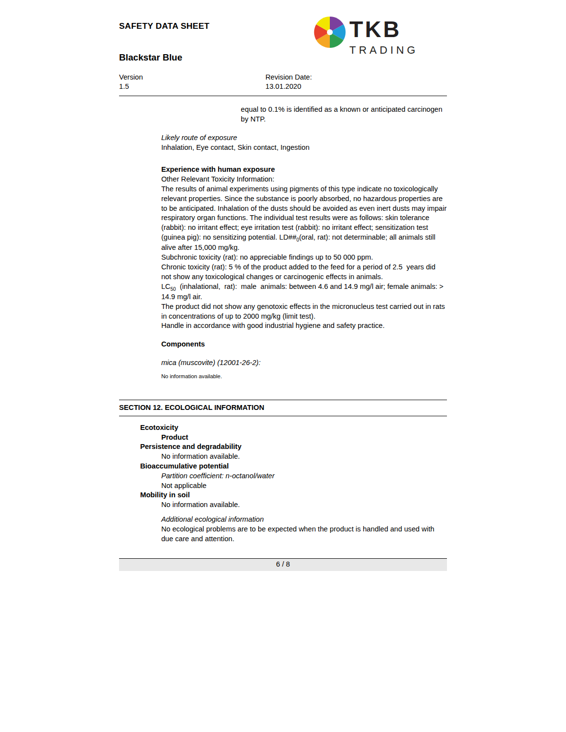TKB TRADING
SAFETY DATA SHEET
Blackstar Blue
Version
1.5
Revision Date:
13.01.2020
equal to 0.1% is identified as a known or anticipated carcinogen by NTP.
Likely route of exposure
Inhalation, Eye contact, Skin contact, Ingestion
Experience with human exposure
Other Relevant Toxicity Information:
The results of animal experiments using pigments of this type indicate no toxicologically relevant properties. Since the substance is poorly absorbed, no hazardous properties are to be anticipated. Inhalation of the dusts should be avoided as even inert dusts may impair respiratory organ functions. The individual test results were as follows: skin tolerance (rabbit): no irritant effect; eye irritation test (rabbit): no irritant effect; sensitization test (guinea pig): no sensitizing potential. LD##0(oral, rat): not determinable; all animals still alive after 15,000 mg/kg.
Subchronic toxicity (rat): no appreciable findings up to 50 000 ppm.
Chronic toxicity (rat): 5 % of the product added to the feed for a period of 2.5 years did not show any toxicological changes or carcinogenic effects in animals.
LC50 (inhalational, rat): male animals: between 4.6 and 14.9 mg/l air; female animals: > 14.9 mg/l air.
The product did not show any genotoxic effects in the micronucleus test carried out in rats in concentrations of up to 2000 mg/kg (limit test).
Handle in accordance with good industrial hygiene and safety practice.
Components
mica (muscovite) (12001-26-2):
No information available.
SECTION 12. ECOLOGICAL INFORMATION
Ecotoxicity
Product
Persistence and degradability
No information available.
Bioaccumulative potential
Partition coefficient: n-octanol/water
Not applicable
Mobility in soil
No information available.
Additional ecological information
No ecological problems are to be expected when the product is handled and used with due care and attention.
6 / 8